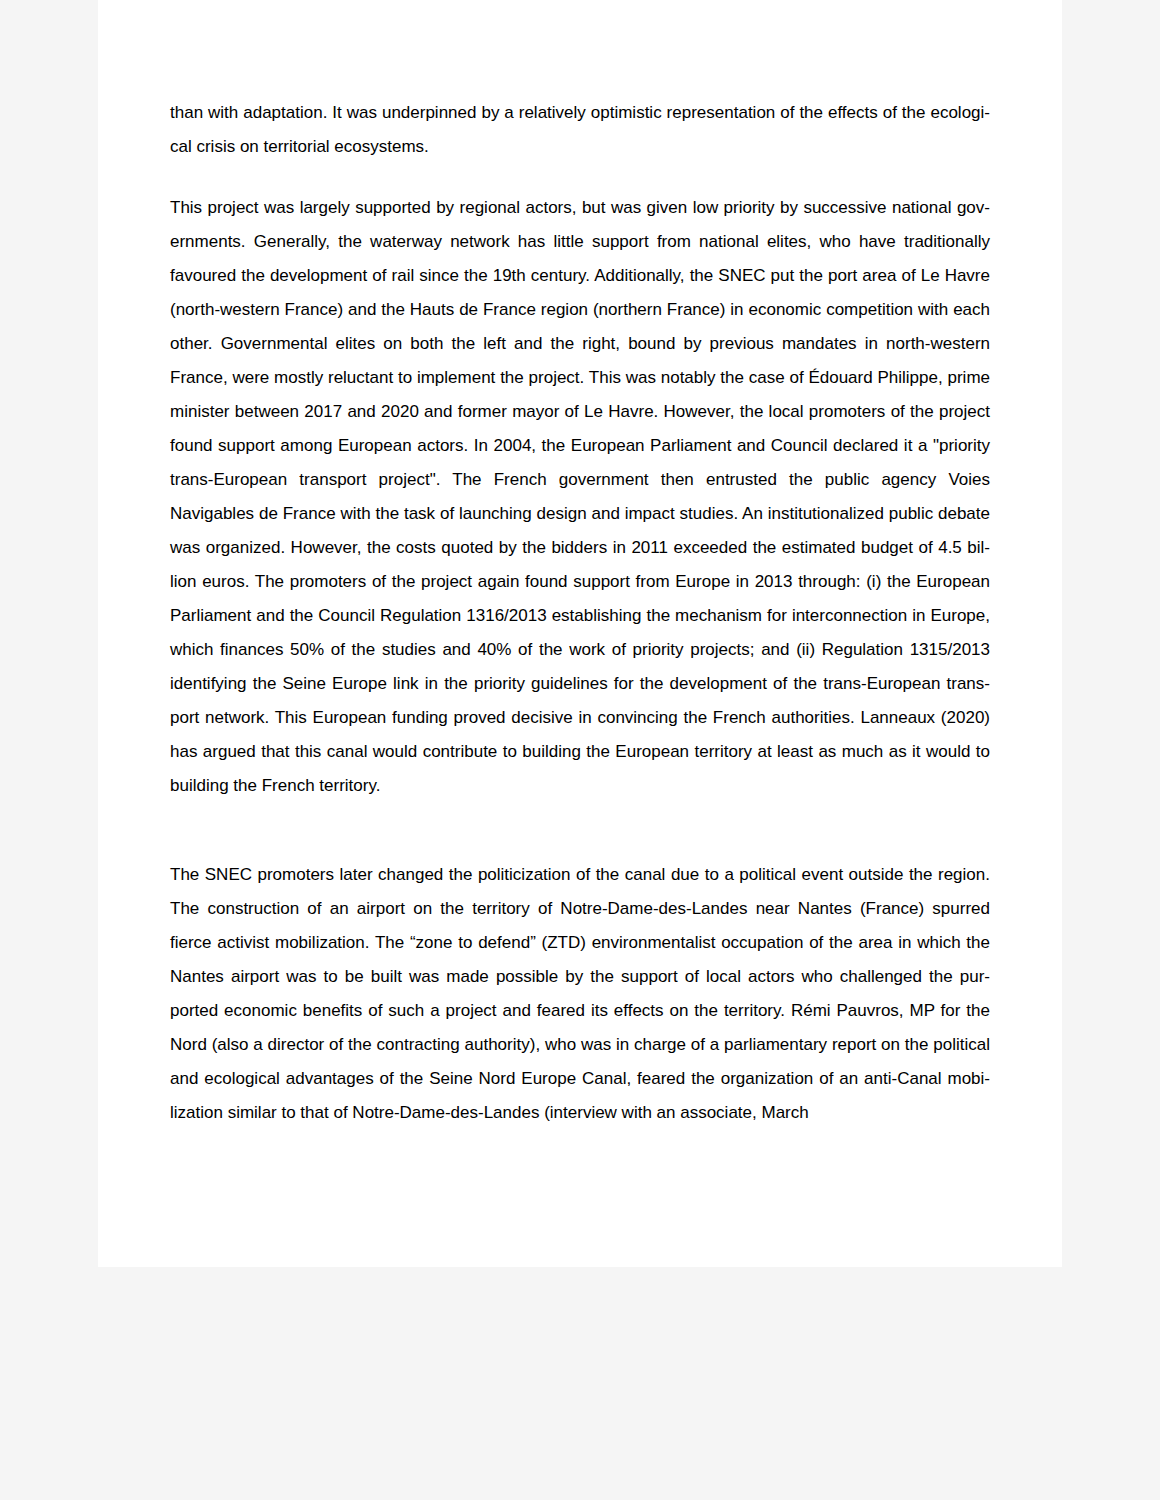than with adaptation. It was underpinned by a relatively optimistic representation of the effects of the ecological crisis on territorial ecosystems.
This project was largely supported by regional actors, but was given low priority by successive national governments. Generally, the waterway network has little support from national elites, who have traditionally favoured the development of rail since the 19th century. Additionally, the SNEC put the port area of Le Havre (north-western France) and the Hauts de France region (northern France) in economic competition with each other. Governmental elites on both the left and the right, bound by previous mandates in north-western France, were mostly reluctant to implement the project. This was notably the case of Édouard Philippe, prime minister between 2017 and 2020 and former mayor of Le Havre. However, the local promoters of the project found support among European actors. In 2004, the European Parliament and Council declared it a "priority trans-European transport project". The French government then entrusted the public agency Voies Navigables de France with the task of launching design and impact studies. An institutionalized public debate was organized. However, the costs quoted by the bidders in 2011 exceeded the estimated budget of 4.5 billion euros. The promoters of the project again found support from Europe in 2013 through: (i) the European Parliament and the Council Regulation 1316/2013 establishing the mechanism for interconnection in Europe, which finances 50% of the studies and 40% of the work of priority projects; and (ii) Regulation 1315/2013 identifying the Seine Europe link in the priority guidelines for the development of the trans-European transport network. This European funding proved decisive in convincing the French authorities. Lanneaux (2020) has argued that this canal would contribute to building the European territory at least as much as it would to building the French territory.
The SNEC promoters later changed the politicization of the canal due to a political event outside the region. The construction of an airport on the territory of Notre-Dame-des-Landes near Nantes (France) spurred fierce activist mobilization. The “zone to defend” (ZTD) environmentalist occupation of the area in which the Nantes airport was to be built was made possible by the support of local actors who challenged the purported economic benefits of such a project and feared its effects on the territory. Rémi Pauvros, MP for the Nord (also a director of the contracting authority), who was in charge of a parliamentary report on the political and ecological advantages of the Seine Nord Europe Canal, feared the organization of an anti-Canal mobilization similar to that of Notre-Dame-des-Landes (interview with an associate, March